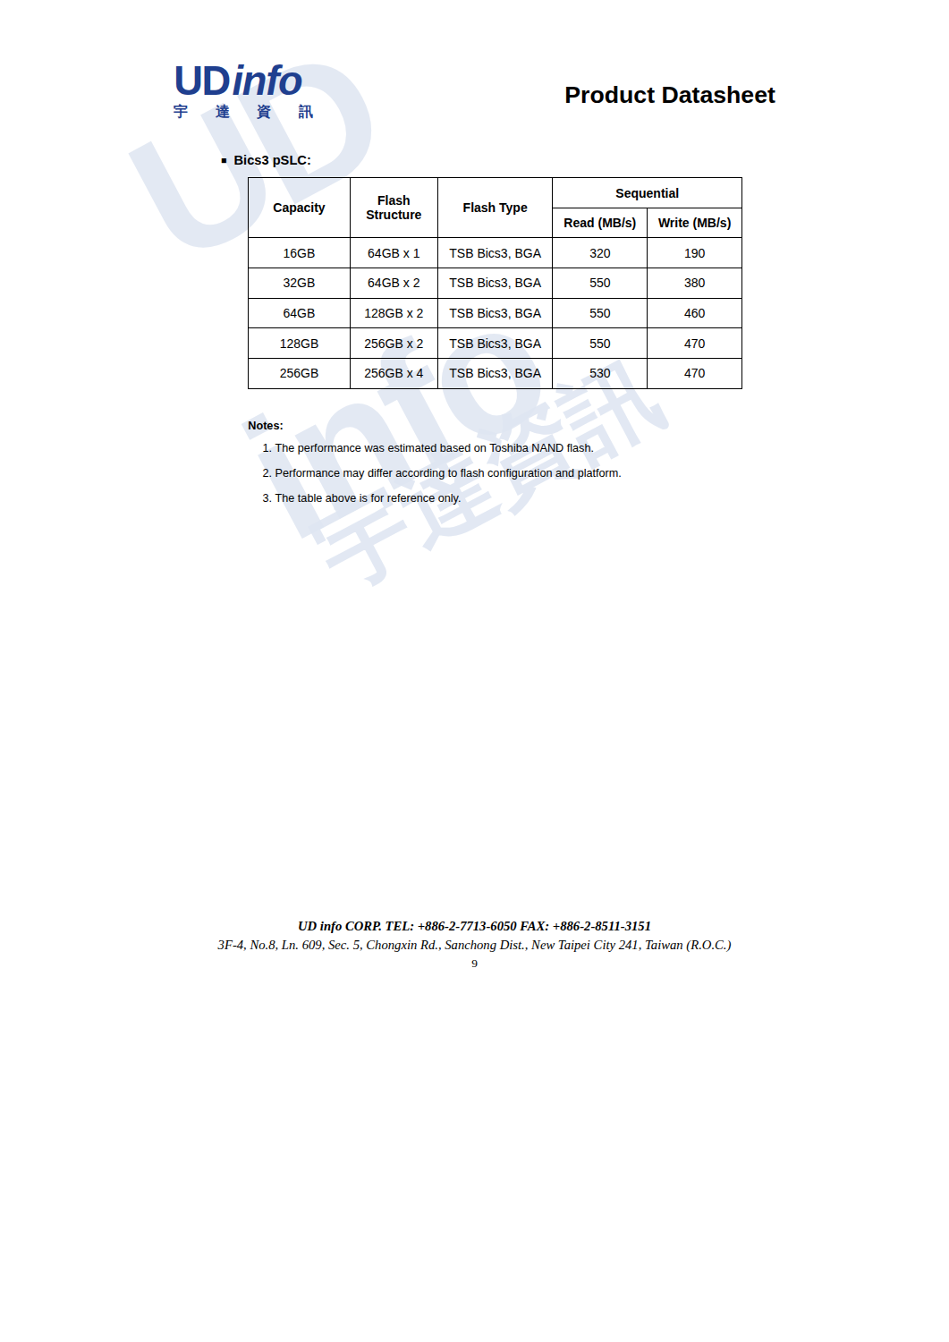UD
info
宇達資訊
UD info
宇 達 資 訊
Product Datasheet
Bics3 pSLC:
| Capacity | Flash Structure | Flash Type | Sequential |
| --- | --- | --- | --- |
| Read (MB/s) | Write (MB/s) |
| 16GB | 64GB x 1 | TSB Bics3, BGA | 320 | 190 |
| 32GB | 64GB x 2 | TSB Bics3, BGA | 550 | 380 |
| 64GB | 128GB x 2 | TSB Bics3, BGA | 550 | 460 |
| 128GB | 256GB x 2 | TSB Bics3, BGA | 550 | 470 |
| 256GB | 256GB x 4 | TSB Bics3, BGA | 530 | 470 |
Notes:
The performance was estimated based on Toshiba NAND flash.
Performance may differ according to flash configuration and platform.
The table above is for reference only.
UD info CORP. TEL: +886-2-7713-6050 FAX: +886-2-8511-3151
3F-4, No.8, Ln. 609, Sec. 5, Chongxin Rd., Sanchong Dist., New Taipei City 241, Taiwan (R.O.C.)
9